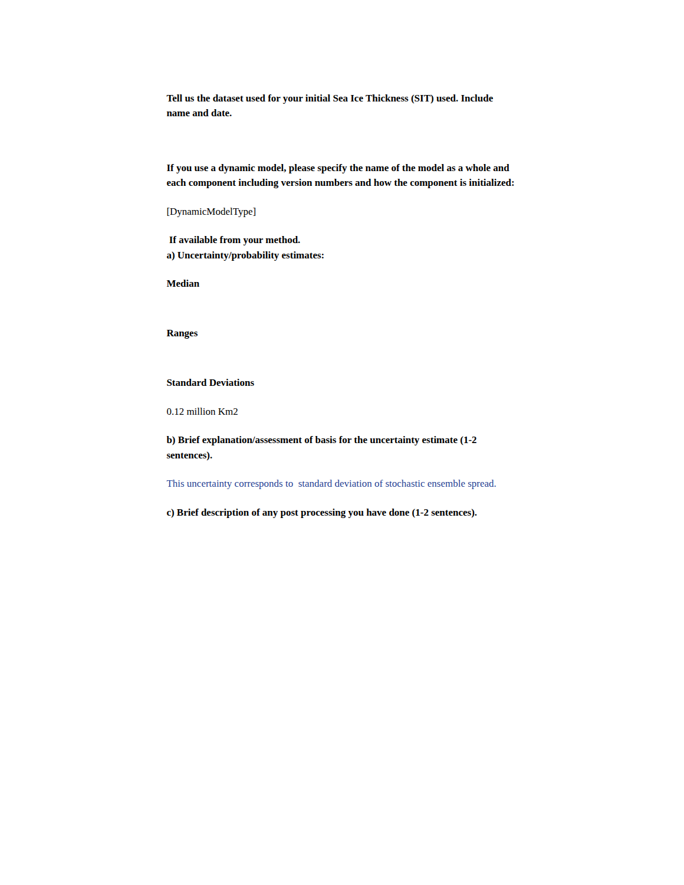Tell us the dataset used for your initial Sea Ice Thickness (SIT) used. Include name and date.
If you use a dynamic model, please specify the name of the model as a whole and each component including version numbers and how the component is initialized:
[DynamicModelType]
If available from your method.
a) Uncertainty/probability estimates:
Median
Ranges
Standard Deviations
0.12 million Km2
b) Brief explanation/assessment of basis for the uncertainty estimate (1-2 sentences).
This uncertainty corresponds to standard deviation of stochastic ensemble spread.
c) Brief description of any post processing you have done (1-2 sentences).